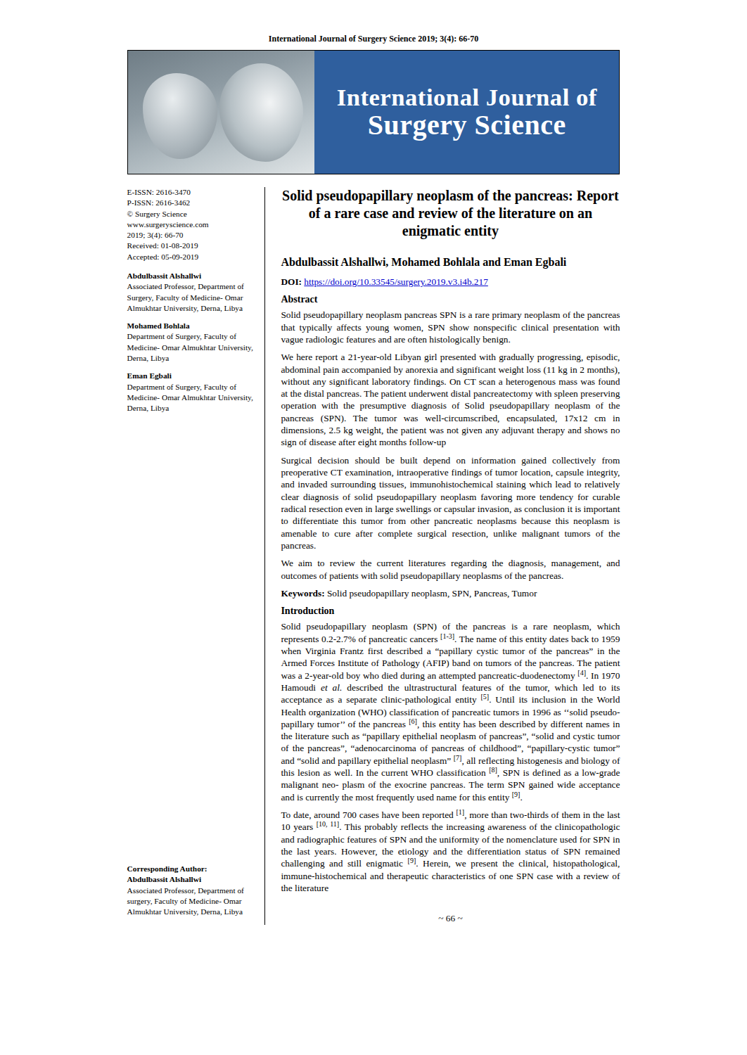International Journal of Surgery Science 2019; 3(4): 66-70
International Journal of
Surgery Science
E-ISSN: 2616-3470
P-ISSN: 2616-3462
© Surgery Science
www.surgeryscience.com
2019; 3(4): 66-70
Received: 01-08-2019
Accepted: 05-09-2019
Abdulbassit Alshallwi
Associated Professor, Department of Surgery, Faculty of Medicine- Omar Almukhtar University, Derna, Libya
Mohamed Bohlala
Department of Surgery, Faculty of Medicine- Omar Almukhtar University, Derna, Libya
Eman Egbali
Department of Surgery, Faculty of Medicine- Omar Almukhtar University, Derna, Libya
Corresponding Author:
Abdulbassit Alshallwi
Associated Professor, Department of surgery, Faculty of Medicine- Omar Almukhtar University, Derna, Libya
Solid pseudopapillary neoplasm of the pancreas: Report of a rare case and review of the literature on an enigmatic entity
Abdulbassit Alshallwi, Mohamed Bohlala and Eman Egbali
DOI: https://doi.org/10.33545/surgery.2019.v3.i4b.217
Abstract
Solid pseudopapillary neoplasm pancreas SPN is a rare primary neoplasm of the pancreas that typically affects young women, SPN show nonspecific clinical presentation with vague radiologic features and are often histologically benign.
We here report a 21-year-old Libyan girl presented with gradually progressing, episodic, abdominal pain accompanied by anorexia and significant weight loss (11 kg in 2 months), without any significant laboratory findings. On CT scan a heterogenous mass was found at the distal pancreas. The patient underwent distal pancreatectomy with spleen preserving operation with the presumptive diagnosis of Solid pseudopapillary neoplasm of the pancreas (SPN). The tumor was well-circumscribed, encapsulated, 17x12 cm in dimensions, 2.5 kg weight, the patient was not given any adjuvant therapy and shows no sign of disease after eight months follow-up
Surgical decision should be built depend on information gained collectively from preoperative CT examination, intraoperative findings of tumor location, capsule integrity, and invaded surrounding tissues, immunohistochemical staining which lead to relatively clear diagnosis of solid pseudopapillary neoplasm favoring more tendency for curable radical resection even in large swellings or capsular invasion, as conclusion it is important to differentiate this tumor from other pancreatic neoplasms because this neoplasm is amenable to cure after complete surgical resection, unlike malignant tumors of the pancreas.
We aim to review the current literatures regarding the diagnosis, management, and outcomes of patients with solid pseudopapillary neoplasms of the pancreas.
Keywords: Solid pseudopapillary neoplasm, SPN, Pancreas, Tumor
Introduction
Solid pseudopapillary neoplasm (SPN) of the pancreas is a rare neoplasm, which represents 0.2-2.7% of pancreatic cancers [1-3]. The name of this entity dates back to 1959 when Virginia Frantz first described a “papillary cystic tumor of the pancreas” in the Armed Forces Institute of Pathology (AFIP) band on tumors of the pancreas. The patient was a 2-year-old boy who died during an attempted pancreatic-duodenectomy [4]. In 1970 Hamoudi et al. described the ultrastructural features of the tumor, which led to its acceptance as a separate clinic-pathological entity [5]. Until its inclusion in the World Health organization (WHO) classification of pancreatic tumors in 1996 as ‘‘solid pseudo- papillary tumor’’ of the pancreas [6], this entity has been described by different names in the literature such as “papillary epithelial neoplasm of pancreas”, “solid and cystic tumor of the pancreas”, “adenocarcinoma of pancreas of childhood”, “papillary-cystic tumor” and “solid and papillary epithelial neoplasm” [7], all reflecting histogenesis and biology of this lesion as well. In the current WHO classification [8], SPN is defined as a low-grade malignant neo- plasm of the exocrine pancreas. The term SPN gained wide acceptance and is currently the most frequently used name for this entity [9].
To date, around 700 cases have been reported [1], more than two-thirds of them in the last 10 years [10, 11]. This probably reflects the increasing awareness of the clinicopathologic and radiographic features of SPN and the uniformity of the nomenclature used for SPN in the last years. However, the etiology and the differentiation status of SPN remained challenging and still enigmatic [9]. Herein, we present the clinical, histopathological, immune-histochemical and therapeutic characteristics of one SPN case with a review of the literature
~ 66 ~